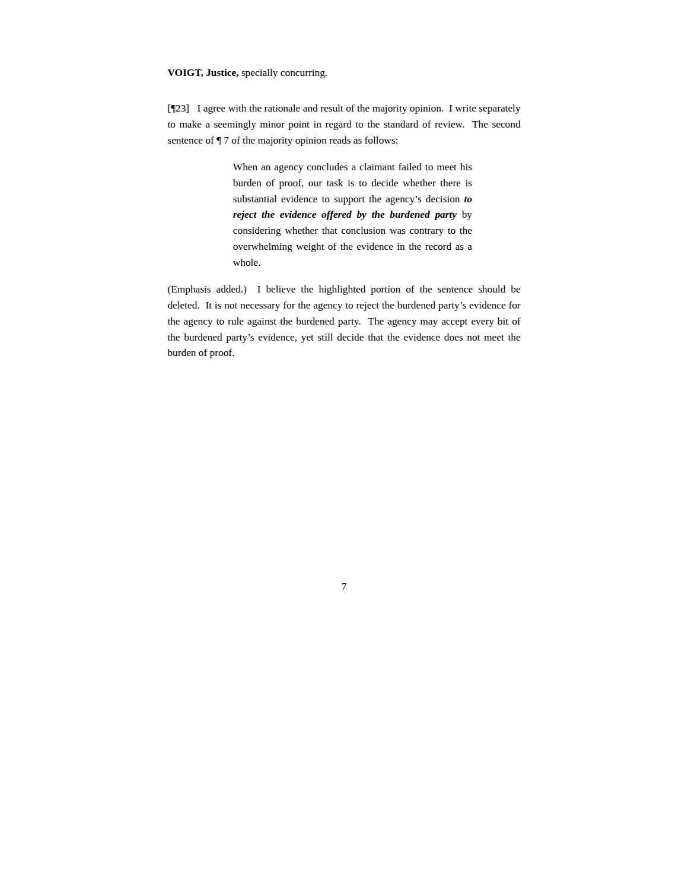VOIGT, Justice, specially concurring.
[¶23] I agree with the rationale and result of the majority opinion. I write separately to make a seemingly minor point in regard to the standard of review. The second sentence of ¶ 7 of the majority opinion reads as follows:
When an agency concludes a claimant failed to meet his burden of proof, our task is to decide whether there is substantial evidence to support the agency’s decision to reject the evidence offered by the burdened party by considering whether that conclusion was contrary to the overwhelming weight of the evidence in the record as a whole.
(Emphasis added.) I believe the highlighted portion of the sentence should be deleted. It is not necessary for the agency to reject the burdened party’s evidence for the agency to rule against the burdened party. The agency may accept every bit of the burdened party’s evidence, yet still decide that the evidence does not meet the burden of proof.
7